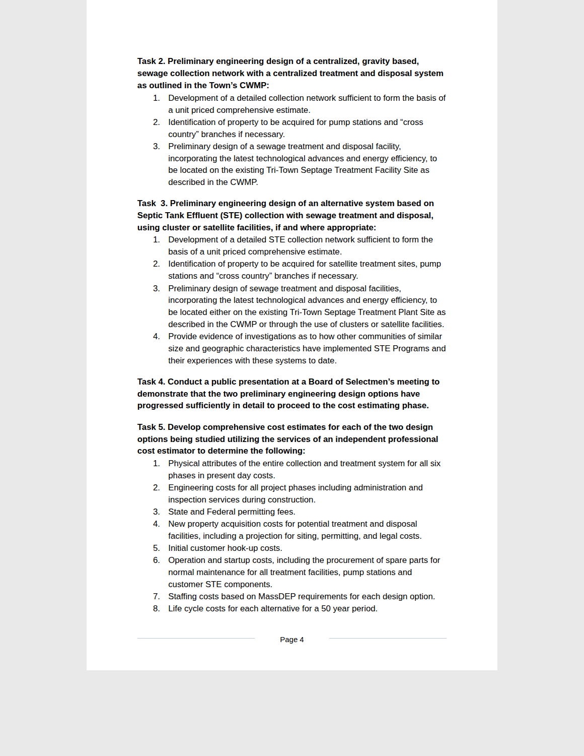Task 2. Preliminary engineering design of a centralized, gravity based, sewage collection network with a centralized treatment and disposal system as outlined in the Town’s CWMP:
Development of a detailed collection network sufficient to form the basis of a unit priced comprehensive estimate.
Identification of property to be acquired for pump stations and “cross country” branches if necessary.
Preliminary design of a sewage treatment and disposal facility, incorporating the latest technological advances and energy efficiency, to be located on the existing Tri-Town Septage Treatment Facility Site as described in the CWMP.
Task 3. Preliminary engineering design of an alternative system based on Septic Tank Effluent (STE) collection with sewage treatment and disposal, using cluster or satellite facilities, if and where appropriate:
Development of a detailed STE collection network sufficient to form the basis of a unit priced comprehensive estimate.
Identification of property to be acquired for satellite treatment sites, pump stations and “cross country” branches if necessary.
Preliminary design of sewage treatment and disposal facilities, incorporating the latest technological advances and energy efficiency, to be located either on the existing Tri-Town Septage Treatment Plant Site as described in the CWMP or through the use of clusters or satellite facilities.
Provide evidence of investigations as to how other communities of similar size and geographic characteristics have implemented STE Programs and their experiences with these systems to date.
Task 4. Conduct a public presentation at a Board of Selectmen’s meeting to demonstrate that the two preliminary engineering design options have progressed sufficiently in detail to proceed to the cost estimating phase.
Task 5. Develop comprehensive cost estimates for each of the two design options being studied utilizing the services of an independent professional cost estimator to determine the following:
Physical attributes of the entire collection and treatment system for all six phases in present day costs.
Engineering costs for all project phases including administration and inspection services during construction.
State and Federal permitting fees.
New property acquisition costs for potential treatment and disposal facilities, including a projection for siting, permitting, and legal costs.
Initial customer hook-up costs.
Operation and startup costs, including the procurement of spare parts for normal maintenance for all treatment facilities, pump stations and customer STE components.
Staffing costs based on MassDEP requirements for each design option.
Life cycle costs for each alternative for a 50 year period.
Page 4